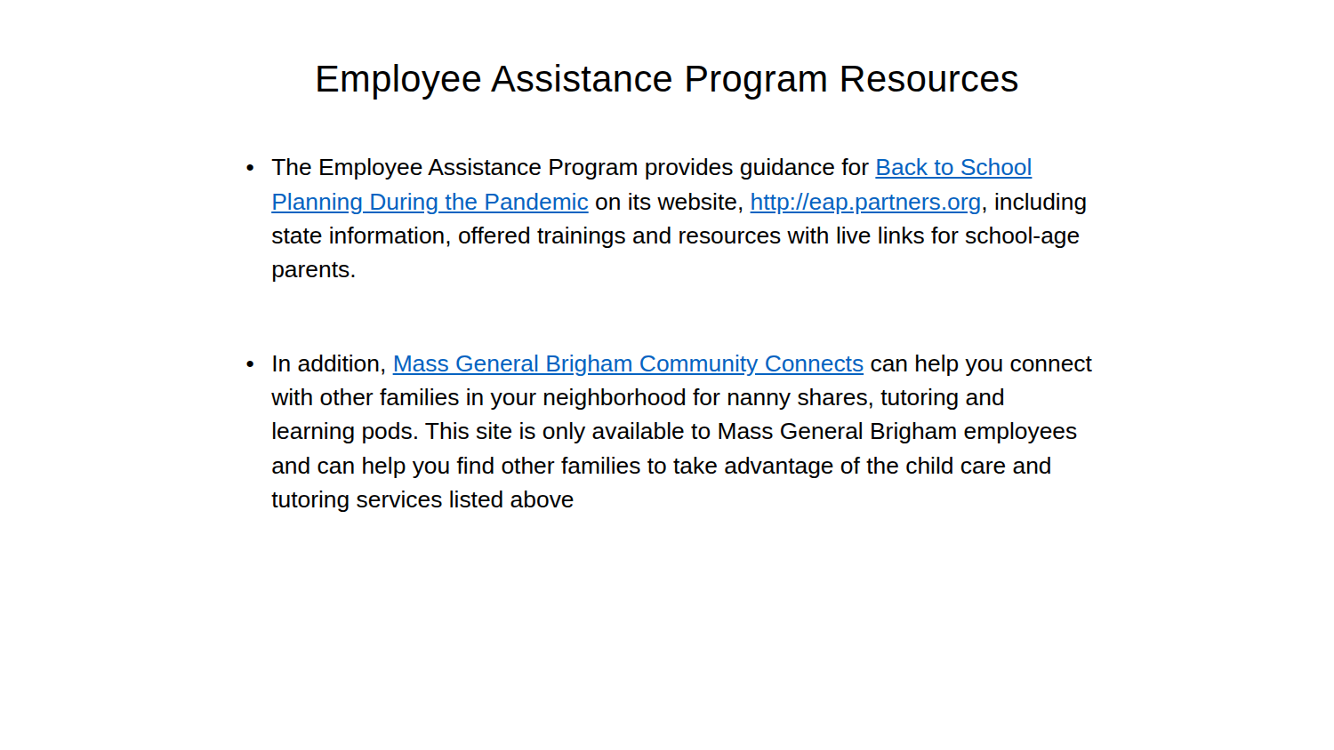Employee Assistance Program Resources
The Employee Assistance Program provides guidance for Back to School Planning During the Pandemic on its website, http://eap.partners.org, including state information, offered trainings and resources with live links for school-age parents.
In addition, Mass General Brigham Community Connects can help you connect with other families in your neighborhood for nanny shares, tutoring and learning pods. This site is only available to Mass General Brigham employees and can help you find other families to take advantage of the child care and tutoring services listed above